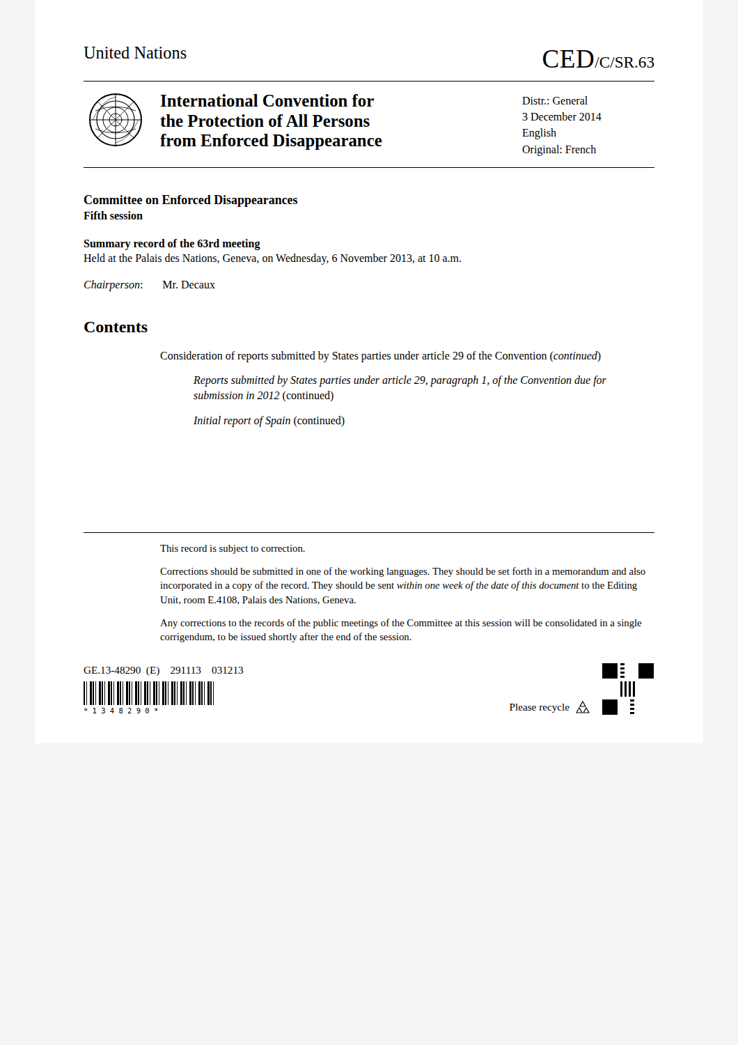United Nations
CED/C/SR.63
International Convention for
the Protection of All Persons
from Enforced Disappearance
Distr.: General
3 December 2014
English
Original: French
Committee on Enforced Disappearances
Fifth session
Summary record of the 63rd meeting
Held at the Palais des Nations, Geneva, on Wednesday, 6 November 2013, at 10 a.m.
Chairperson:Mr. Decaux
Contents
Consideration of reports submitted by States parties under article 29 of the Convention (continued)
Reports submitted by States parties under article 29, paragraph 1, of the Convention due for submission in 2012 (continued)
Initial report of Spain (continued)
This record is subject to correction.
Corrections should be submitted in one of the working languages. They should be set forth in a memorandum and also incorporated in a copy of the record. They should be sent within one week of the date of this document to the Editing Unit, room E.4108, Palais des Nations, Geneva.
Any corrections to the records of the public meetings of the Committee at this session will be consolidated in a single corrigendum, to be issued shortly after the end of the session.
GE.13-48290 (E) 291113 031213
* 1 3 4 8 2 9 0 *
Please recycle